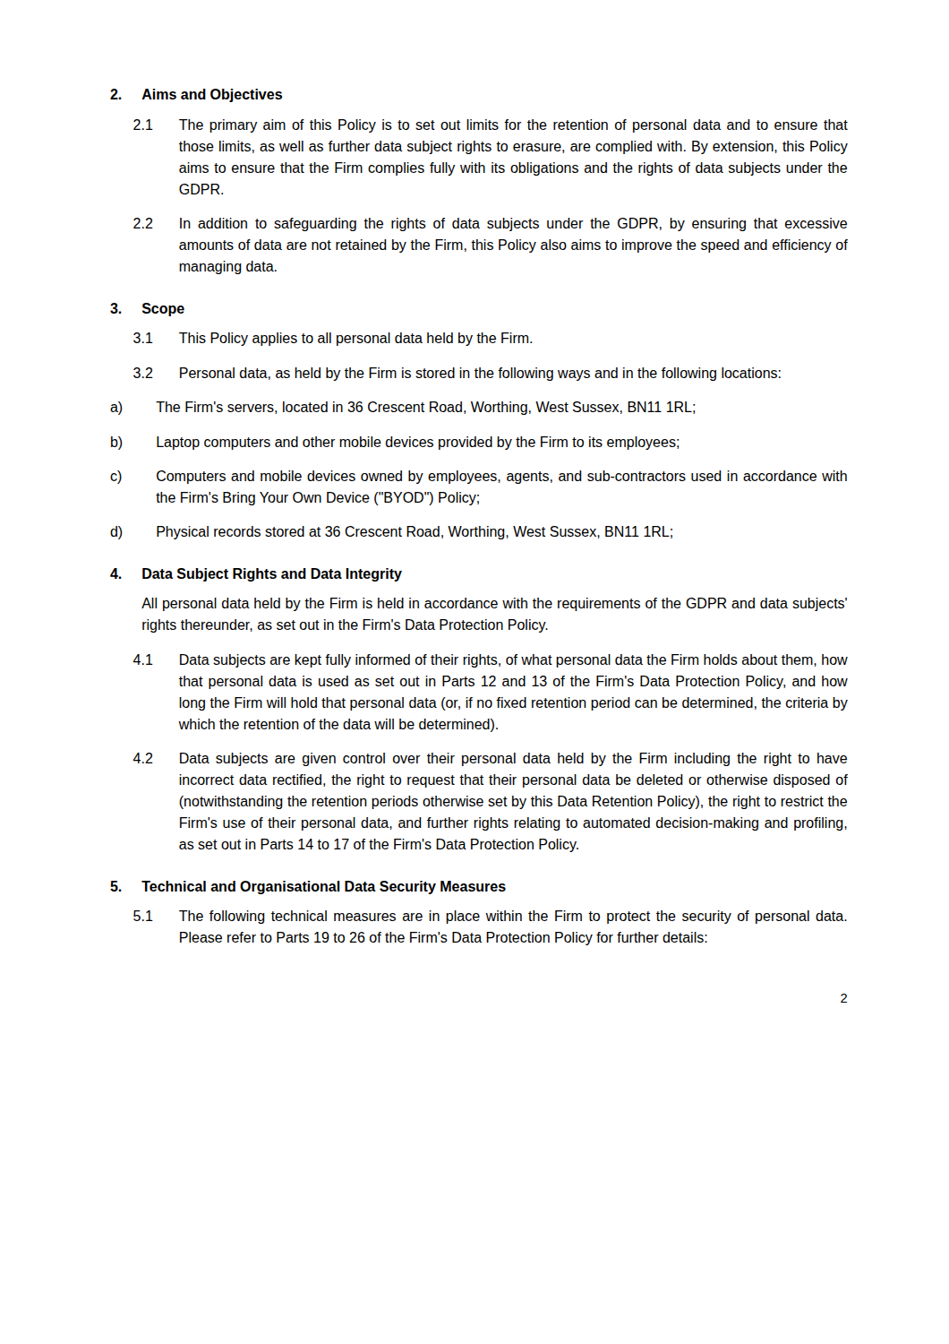2. Aims and Objectives
2.1 The primary aim of this Policy is to set out limits for the retention of personal data and to ensure that those limits, as well as further data subject rights to erasure, are complied with. By extension, this Policy aims to ensure that the Firm complies fully with its obligations and the rights of data subjects under the GDPR.
2.2 In addition to safeguarding the rights of data subjects under the GDPR, by ensuring that excessive amounts of data are not retained by the Firm, this Policy also aims to improve the speed and efficiency of managing data.
3. Scope
3.1 This Policy applies to all personal data held by the Firm.
3.2 Personal data, as held by the Firm is stored in the following ways and in the following locations:
a) The Firm's servers, located in 36 Crescent Road, Worthing, West Sussex, BN11 1RL;
b) Laptop computers and other mobile devices provided by the Firm to its employees;
c) Computers and mobile devices owned by employees, agents, and sub-contractors used in accordance with the Firm's Bring Your Own Device ("BYOD") Policy;
d) Physical records stored at 36 Crescent Road, Worthing, West Sussex, BN11 1RL;
4. Data Subject Rights and Data Integrity
All personal data held by the Firm is held in accordance with the requirements of the GDPR and data subjects' rights thereunder, as set out in the Firm's Data Protection Policy.
4.1 Data subjects are kept fully informed of their rights, of what personal data the Firm holds about them, how that personal data is used as set out in Parts 12 and 13 of the Firm's Data Protection Policy, and how long the Firm will hold that personal data (or, if no fixed retention period can be determined, the criteria by which the retention of the data will be determined).
4.2 Data subjects are given control over their personal data held by the Firm including the right to have incorrect data rectified, the right to request that their personal data be deleted or otherwise disposed of (notwithstanding the retention periods otherwise set by this Data Retention Policy), the right to restrict the Firm's use of their personal data, and further rights relating to automated decision-making and profiling, as set out in Parts 14 to 17 of the Firm's Data Protection Policy.
5. Technical and Organisational Data Security Measures
5.1 The following technical measures are in place within the Firm to protect the security of personal data. Please refer to Parts 19 to 26 of the Firm's Data Protection Policy for further details:
2